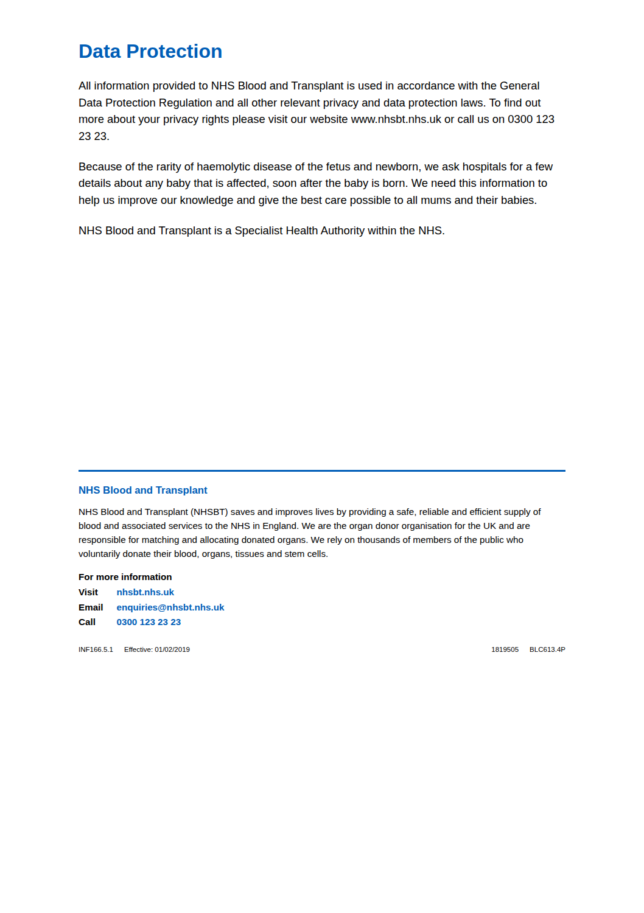Data Protection
All information provided to NHS Blood and Transplant is used in accordance with the General Data Protection Regulation and all other relevant privacy and data protection laws. To find out more about your privacy rights please visit our website www.nhsbt.nhs.uk or call us on 0300 123 23 23.
Because of the rarity of haemolytic disease of the fetus and newborn, we ask hospitals for a few details about any baby that is affected, soon after the baby is born. We need this information to help us improve our knowledge and give the best care possible to all mums and their babies.
NHS Blood and Transplant is a Specialist Health Authority within the NHS.
NHS Blood and Transplant
NHS Blood and Transplant (NHSBT) saves and improves lives by providing a safe, reliable and efficient supply of blood and associated services to the NHS in England. We are the organ donor organisation for the UK and are responsible for matching and allocating donated organs. We rely on thousands of members of the public who voluntarily donate their blood, organs, tissues and stem cells.
For more information
| Visit | nhsbt.nhs.uk |
| Email | enquiries@nhsbt.nhs.uk |
| Call | 0300 123 23 23 |
INF166.5.1 Effective: 01/02/2019
1819505 BLC613.4P